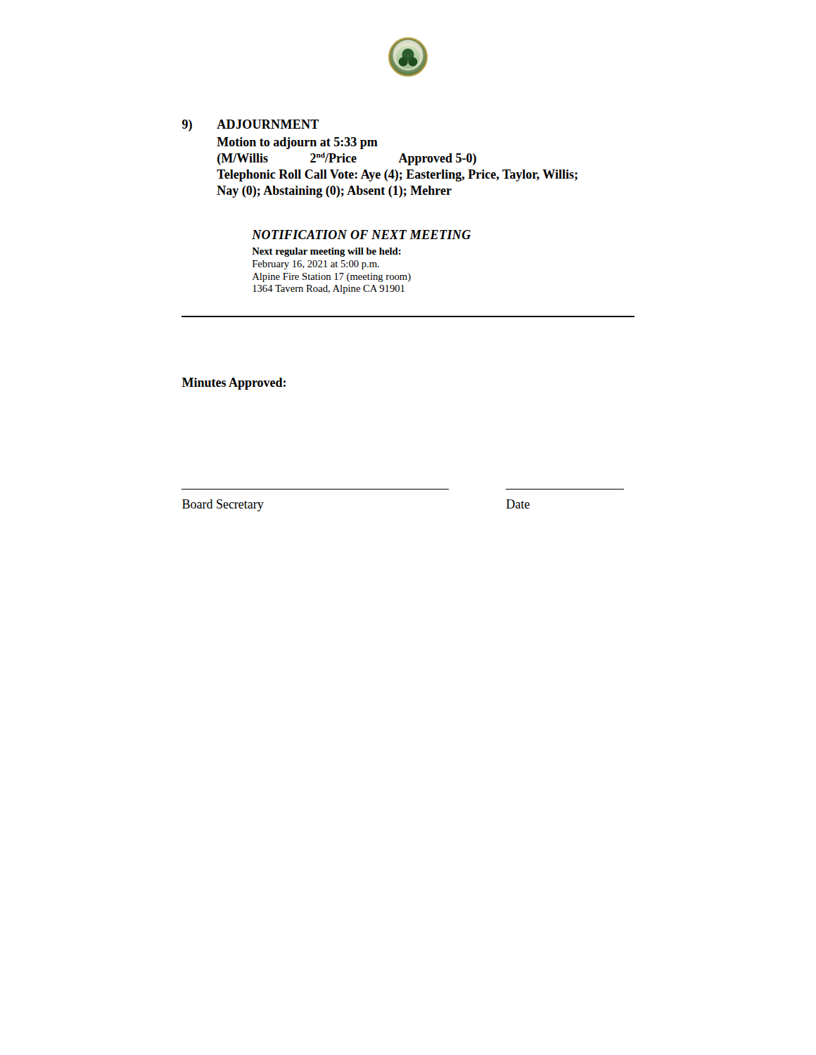9) ADJOURNMENT
Motion to adjourn at 5:33 pm
(M/Willis 2nd/Price Approved 5-0)
Telephonic Roll Call Vote: Aye (4); Easterling, Price, Taylor, Willis;
Nay (0); Abstaining (0); Absent (1); Mehrer
NOTIFICATION OF NEXT MEETING
Next regular meeting will be held:
February 16, 2021 at 5:00 p.m.
Alpine Fire Station 17 (meeting room)
1364 Tavern Road, Alpine CA 91901
Minutes Approved:
Board Secretary
Date